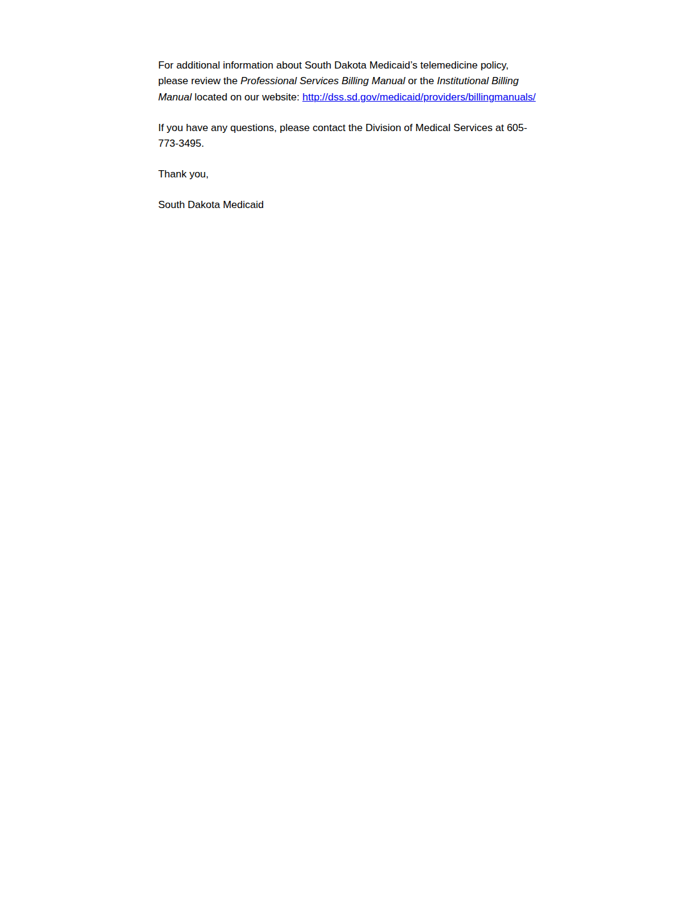For additional information about South Dakota Medicaid’s telemedicine policy, please review the Professional Services Billing Manual or the Institutional Billing Manual located on our website: http://dss.sd.gov/medicaid/providers/billingmanuals/
If you have any questions, please contact the Division of Medical Services at 605-773-3495.
Thank you,
South Dakota Medicaid